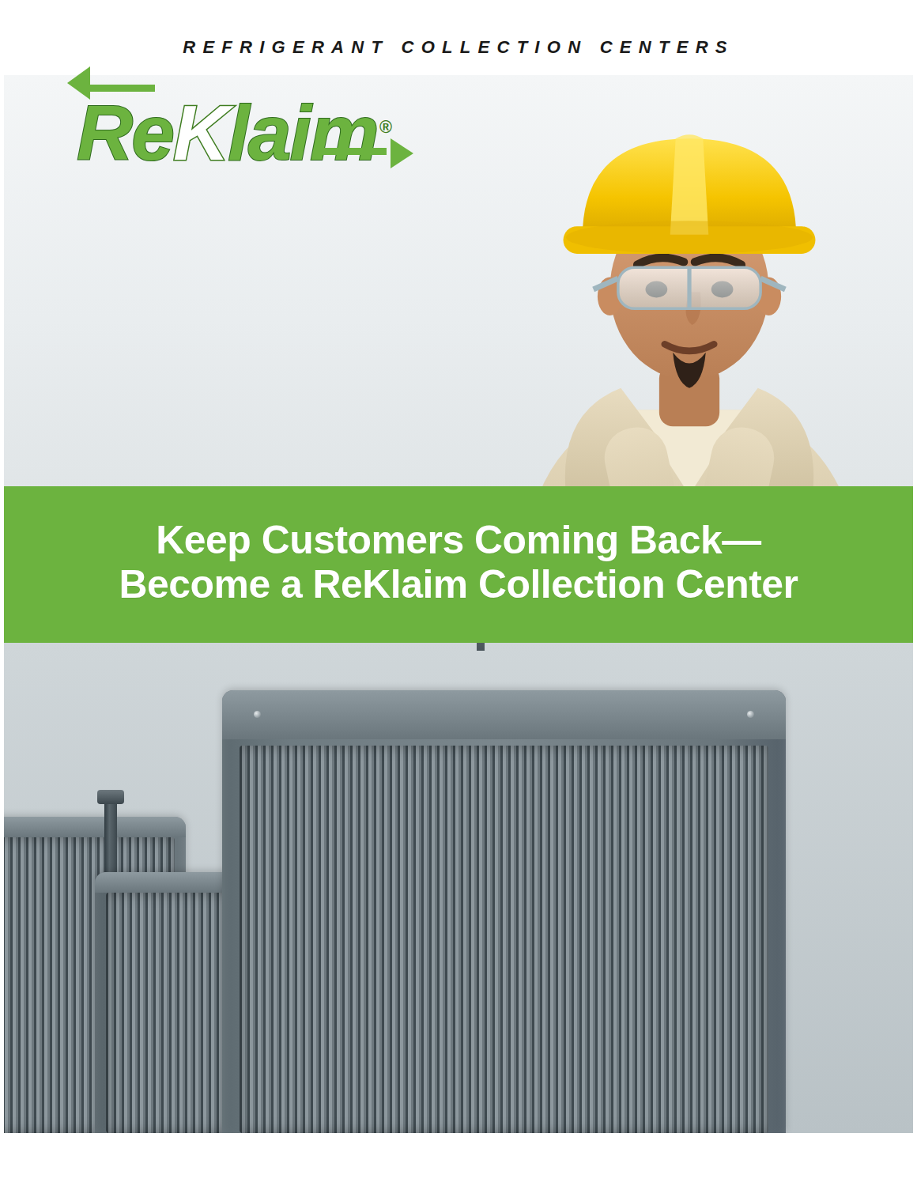Refrigerant Collection Centers
ReKlaim®
Keep Customers Coming Back— Become a ReKlaim Collection Center